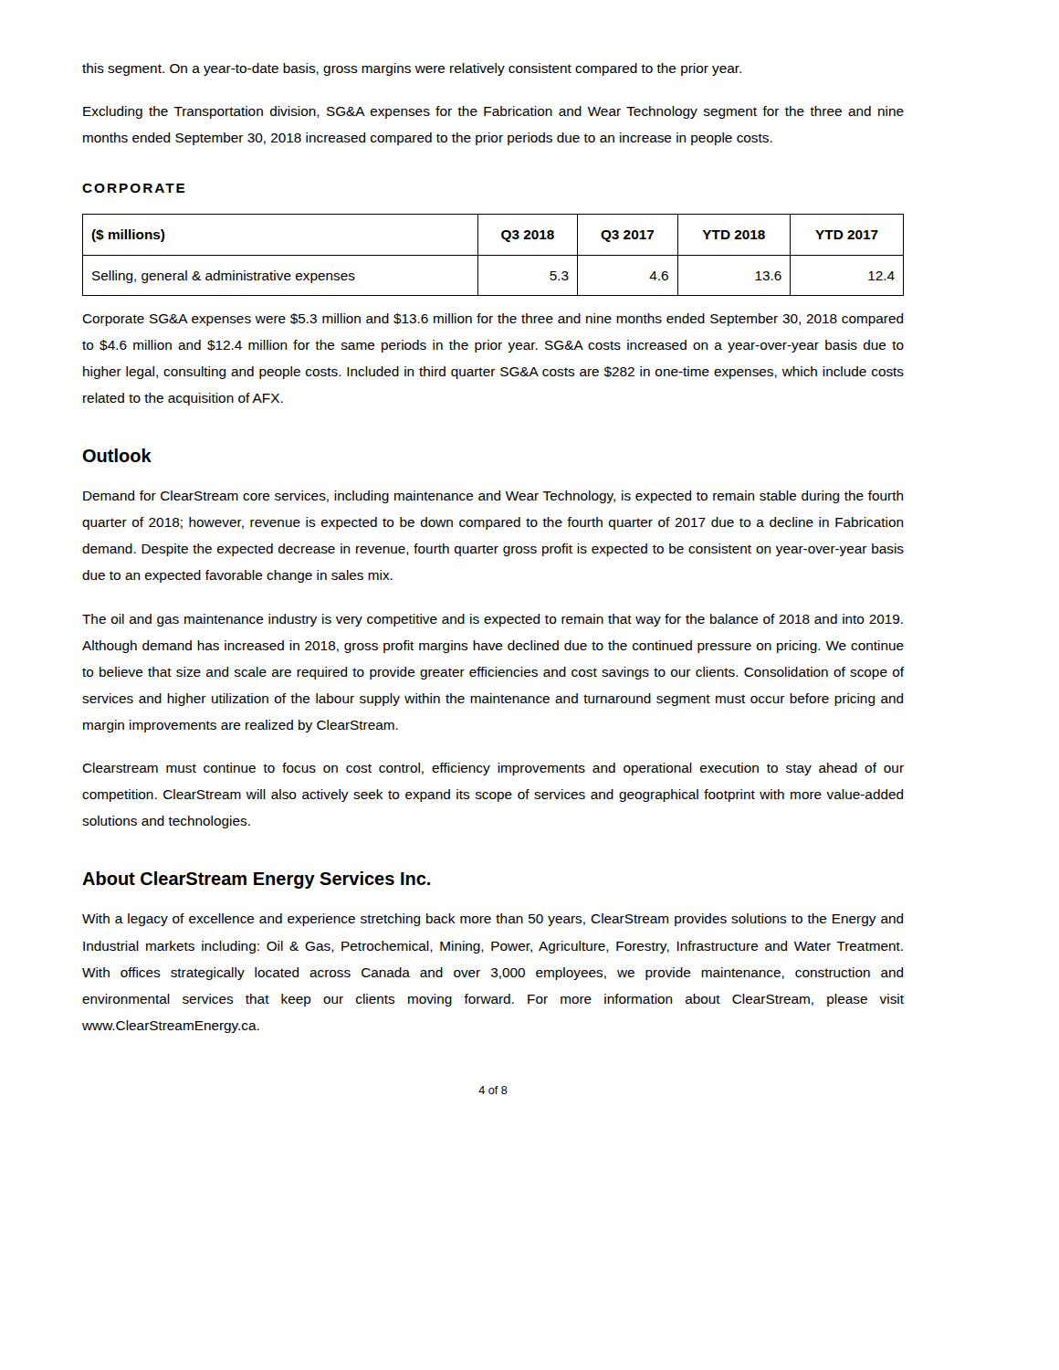this segment. On a year-to-date basis, gross margins were relatively consistent compared to the prior year.
Excluding the Transportation division, SG&A expenses for the Fabrication and Wear Technology segment for the three and nine months ended September 30, 2018 increased compared to the prior periods due to an increase in people costs.
CORPORATE
| ($ millions) | Q3 2018 | Q3 2017 | YTD 2018 | YTD 2017 |
| --- | --- | --- | --- | --- |
| Selling, general & administrative expenses | 5.3 | 4.6 | 13.6 | 12.4 |
Corporate SG&A expenses were $5.3 million and $13.6 million for the three and nine months ended September 30, 2018 compared to $4.6 million and $12.4 million for the same periods in the prior year. SG&A costs increased on a year-over-year basis due to higher legal, consulting and people costs. Included in third quarter SG&A costs are $282 in one-time expenses, which include costs related to the acquisition of AFX.
Outlook
Demand for ClearStream core services, including maintenance and Wear Technology, is expected to remain stable during the fourth quarter of 2018; however, revenue is expected to be down compared to the fourth quarter of 2017 due to a decline in Fabrication demand. Despite the expected decrease in revenue, fourth quarter gross profit is expected to be consistent on year-over-year basis due to an expected favorable change in sales mix.
The oil and gas maintenance industry is very competitive and is expected to remain that way for the balance of 2018 and into 2019. Although demand has increased in 2018, gross profit margins have declined due to the continued pressure on pricing. We continue to believe that size and scale are required to provide greater efficiencies and cost savings to our clients. Consolidation of scope of services and higher utilization of the labour supply within the maintenance and turnaround segment must occur before pricing and margin improvements are realized by ClearStream.
Clearstream must continue to focus on cost control, efficiency improvements and operational execution to stay ahead of our competition. ClearStream will also actively seek to expand its scope of services and geographical footprint with more value-added solutions and technologies.
About ClearStream Energy Services Inc.
With a legacy of excellence and experience stretching back more than 50 years, ClearStream provides solutions to the Energy and Industrial markets including: Oil & Gas, Petrochemical, Mining, Power, Agriculture, Forestry, Infrastructure and Water Treatment. With offices strategically located across Canada and over 3,000 employees, we provide maintenance, construction and environmental services that keep our clients moving forward. For more information about ClearStream, please visit www.ClearStreamEnergy.ca.
4 of 8